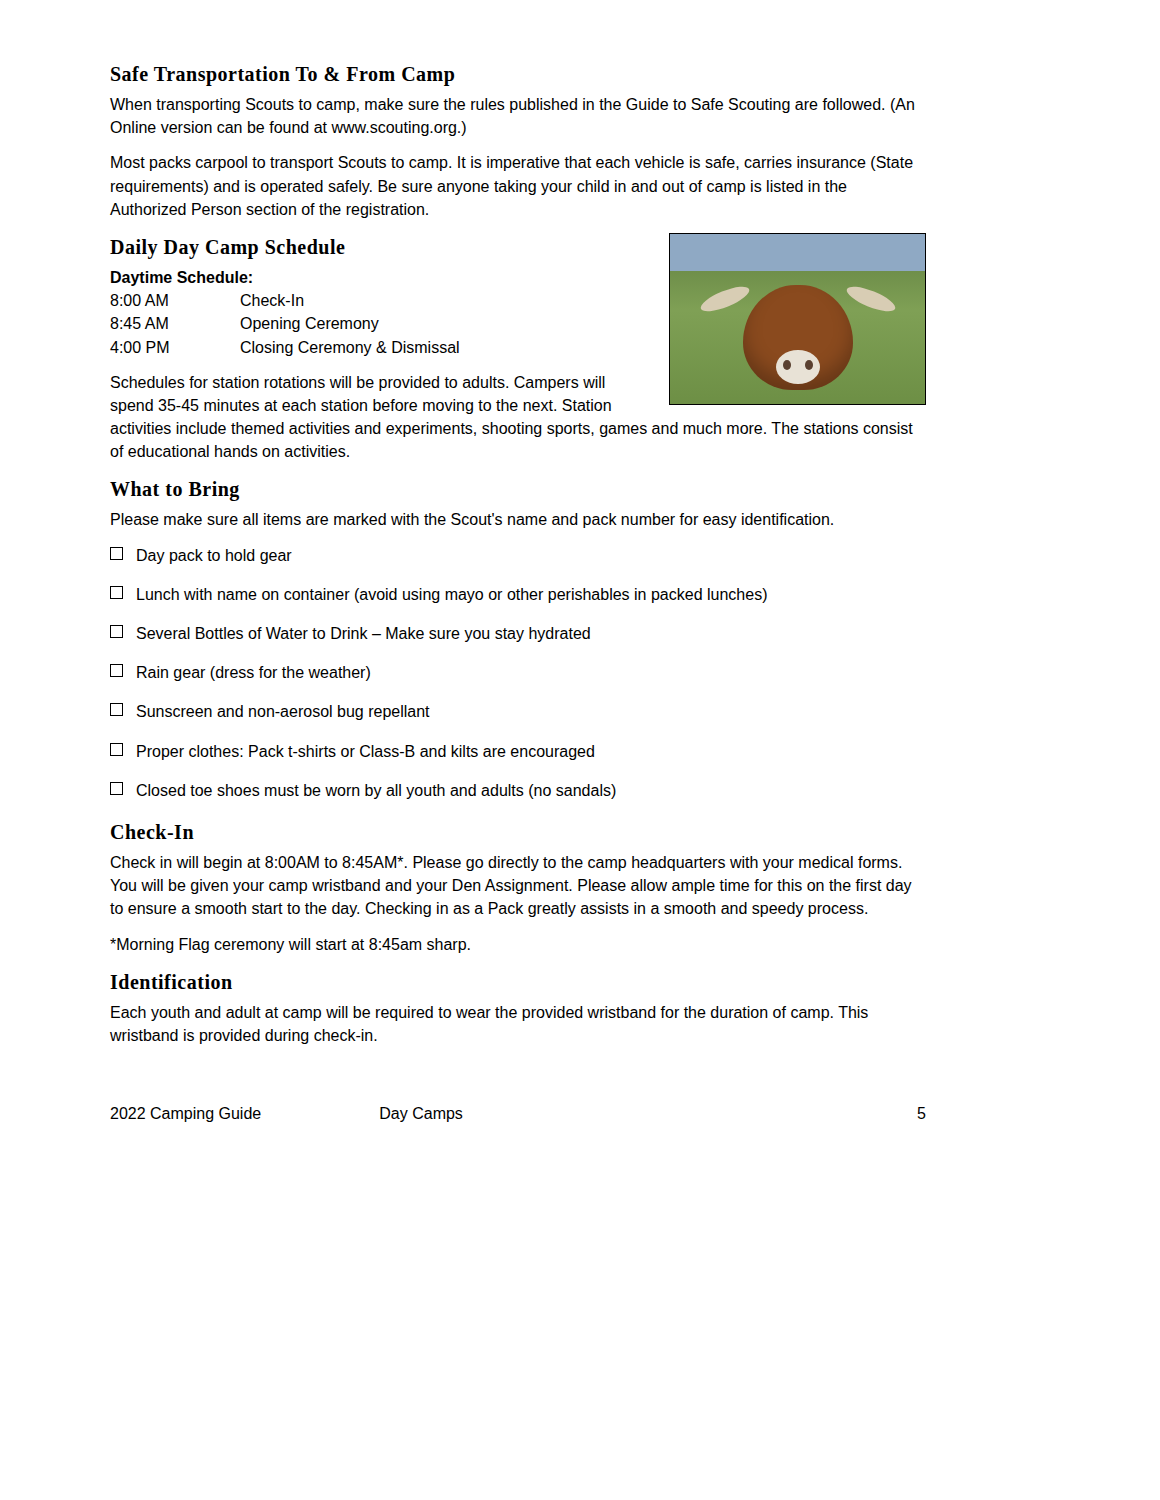Safe Transportation To & From Camp
When transporting Scouts to camp, make sure the rules published in the Guide to Safe Scouting are followed. (An Online version can be found at www.scouting.org.)
Most packs carpool to transport Scouts to camp. It is imperative that each vehicle is safe, carries insurance (State requirements) and is operated safely. Be sure anyone taking your child in and out of camp is listed in the Authorized Person section of the registration.
Daily Day Camp Schedule
Daytime Schedule:
| 8:00 AM | Check-In |
| 8:45 AM | Opening Ceremony |
| 4:00 PM | Closing Ceremony & Dismissal |
Schedules for station rotations will be provided to adults. Campers will spend 35-45 minutes at each station before moving to the next. Station activities include themed activities and experiments, shooting sports, games and much more. The stations consist of educational hands on activities.
What to Bring
Please make sure all items are marked with the Scout's name and pack number for easy identification.
Day pack to hold gear
Lunch with name on container (avoid using mayo or other perishables in packed lunches)
Several Bottles of Water to Drink – Make sure you stay hydrated
Rain gear (dress for the weather)
Sunscreen and non-aerosol bug repellant
Proper clothes: Pack t-shirts or Class-B and kilts are encouraged
Closed toe shoes must be worn by all youth and adults (no sandals)
Check-In
Check in will begin at 8:00AM to 8:45AM*. Please go directly to the camp headquarters with your medical forms. You will be given your camp wristband and your Den Assignment. Please allow ample time for this on the first day to ensure a smooth start to the day. Checking in as a Pack greatly assists in a smooth and speedy process.
*Morning Flag ceremony will start at 8:45am sharp.
Identification
Each youth and adult at camp will be required to wear the provided wristband for the duration of camp. This wristband is provided during check-in.
2022 Camping Guide
Day Camps
5